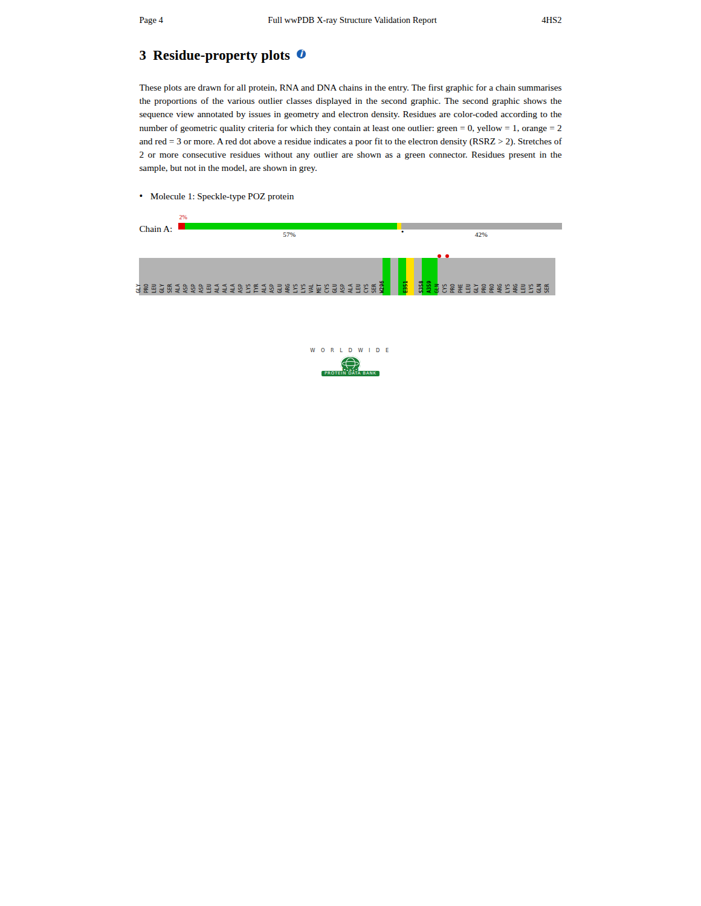Page 4
Full wwPDB X-ray Structure Validation Report
4HS2
3 Residue-property plots i
These plots are drawn for all protein, RNA and DNA chains in the entry. The first graphic for a chain summarises the proportions of the various outlier classes displayed in the second graphic. The second graphic shows the sequence view annotated by issues in geometry and electron density. Residues are color-coded according to the number of geometric quality criteria for which they contain at least one outlier: green = 0, yellow = 1, orange = 2 and red = 3 or more. A red dot above a residue indicates a poor fit to the electron density (RSRZ > 2). Stretches of 2 or more consecutive residues without any outlier are shown as a green connector. Residues present in the sample, but not in the model, are shown in grey.
Molecule 1: Speckle-type POZ protein
Chain A:
2%
57% • 42%
GLY
PRO
LEU
GLY
SER
ALA
ASP
ASP
ASP
LEU
ALA
ALA
ALA
ASP
LYS
TYR
ALA
ASP
GLU
ARG
LYS
LYS
VAL
MET
CYS
GLU
ASP
ALA
LEU
CYS
SER
W296
E351
S358
A359
GLN
CYS
PRO
PHE
LEU
GLY
PRO
PRO
ARG
LYS
ARG
LEU
LYS
GLN
SER
W O R L D W I D E
PDB
PROTEIN DATA BANK